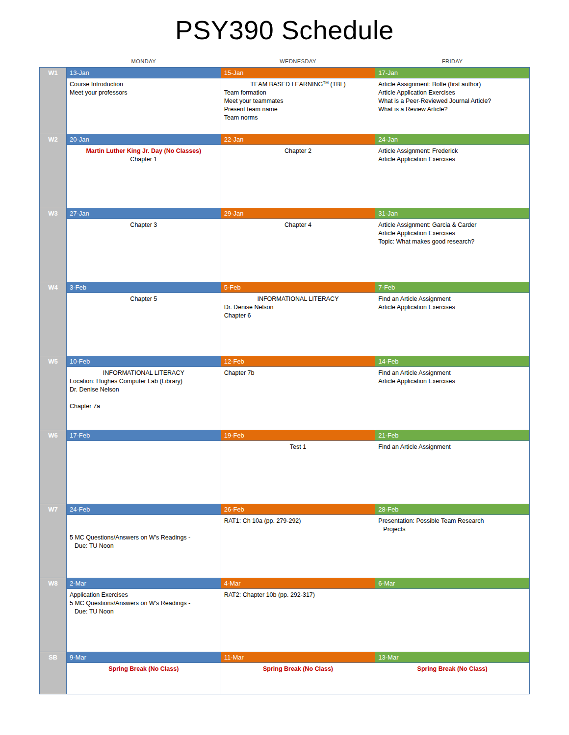PSY390 Schedule
| | MONDAY | WEDNESDAY | FRIDAY |
| --- | --- | --- | --- |
| W1 | 13-Jan | 15-Jan | 17-Jan |
| Course Introduction Meet your professors | TEAM BASED LEARNING TM (TBL) Team formation Meet your teammates Present team name Team norms | Article Assignment: Bolte (first author) Article Application Exercises What is a Peer-Reviewed Journal Article? What is a Review Article? |
| W2 | 20-Jan | 22-Jan | 24-Jan |
| Martin Luther King Jr. Day (No Classes) Chapter 1 | Chapter 2 | Article Assignment: Frederick Article Application Exercises |
| W3 | 27-Jan | 29-Jan | 31-Jan |
| Chapter 3 | Chapter 4 | Article Assignment: Garcia & Carder Article Application Exercises Topic: What makes good research? |
| W4 | 3-Feb | 5-Feb | 7-Feb |
| Chapter 5 | INFORMATIONAL LITERACY Dr. Denise Nelson Chapter 6 | Find an Article Assignment Article Application Exercises |
| W5 | 10-Feb | 12-Feb | 14-Feb |
| INFORMATIONAL LITERACY Location: Hughes Computer Lab (Library) Dr. Denise Nelson Chapter 7a | Chapter 7b | Find an Article Assignment Article Application Exercises |
| W6 | 17-Feb | 19-Feb | 21-Feb |
| | Test 1 | Find an Article Assignment |
| W7 | 24-Feb | 26-Feb | 28-Feb |
| 5 MC Questions/Answers on W's Readings - Due: TU Noon | RAT1: Ch 10a (pp. 279-292) | Presentation: Possible Team Research Projects |
| W8 | 2-Mar | 4-Mar | 6-Mar |
| Application Exercises 5 MC Questions/Answers on W's Readings - Due: TU Noon | RAT2: Chapter 10b (pp. 292-317) | |
| SB | 9-Mar | 11-Mar | 13-Mar |
| Spring Break (No Class) | Spring Break (No Class) | Spring Break (No Class) |